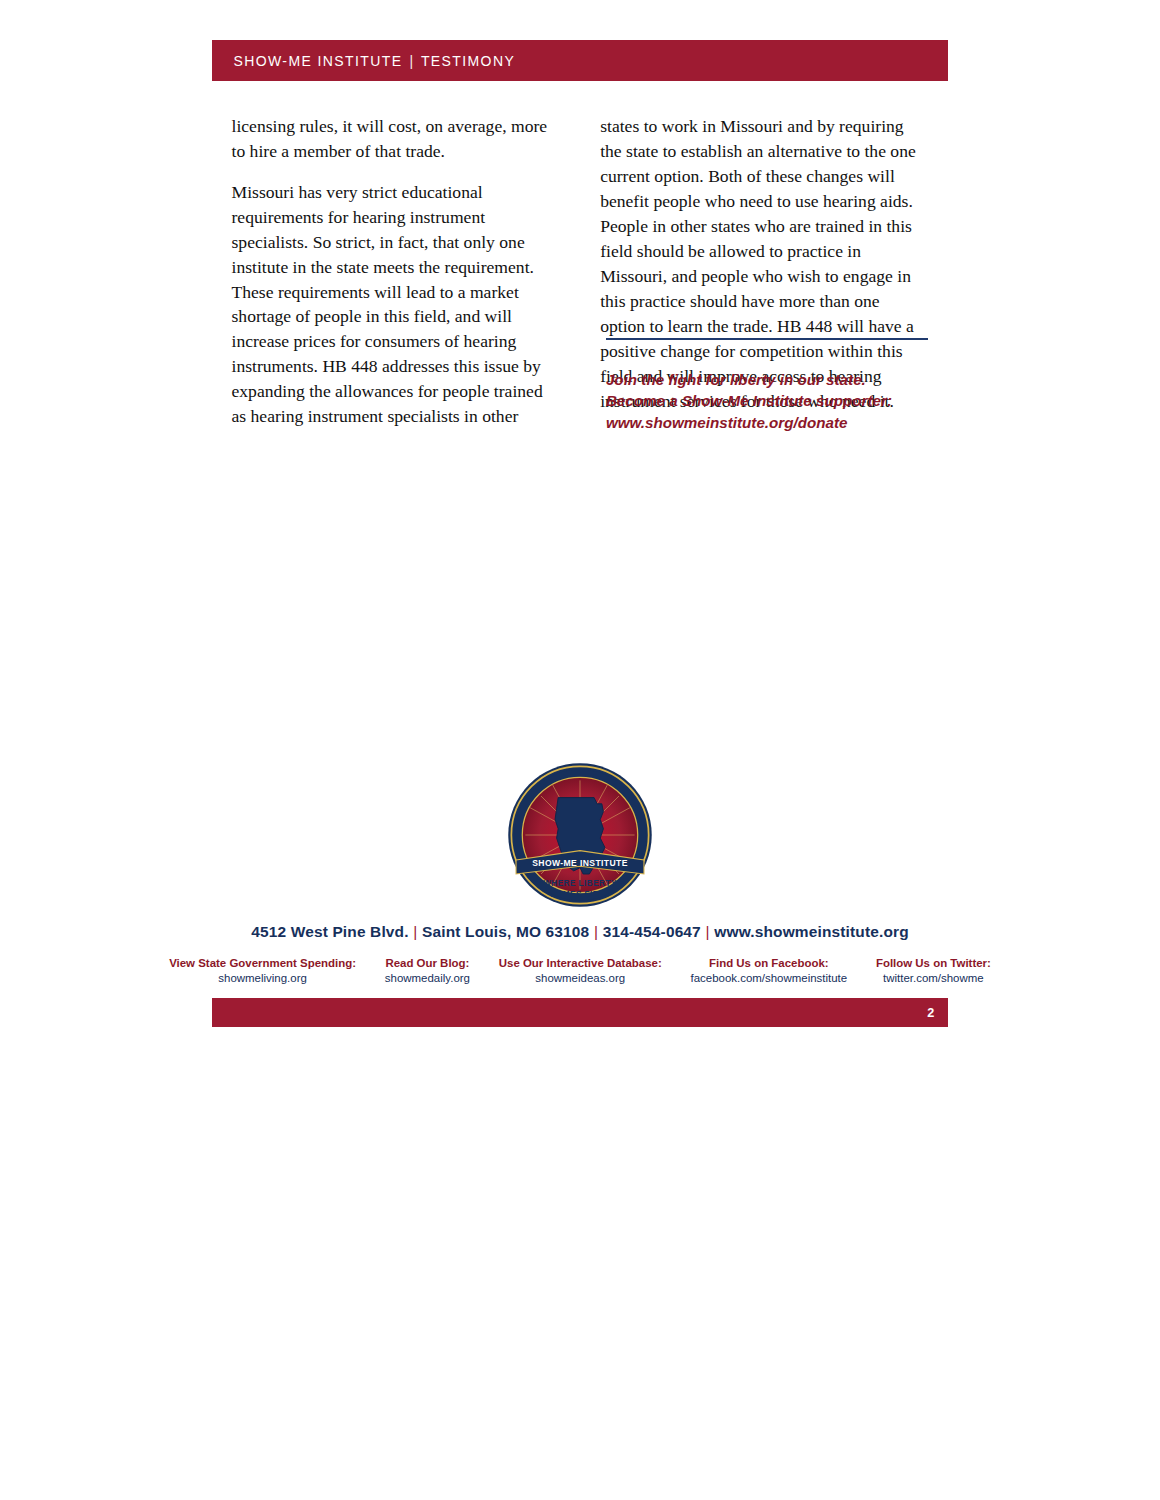SHOW-ME INSTITUTE|TESTIMONY
licensing rules, it will cost, on average, more to hire a member of that trade.
Missouri has very strict educational requirements for hearing instrument specialists. So strict, in fact, that only one institute in the state meets the requirement. These requirements will lead to a market shortage of people in this field, and will increase prices for consumers of hearing instruments. HB 448 addresses this issue by expanding the allowances for people trained as hearing instrument specialists in other states to work in Missouri and by requiring the state to establish an alternative to the one current option. Both of these changes will benefit people who need to use hearing aids. People in other states who are trained in this field should be allowed to practice in Missouri, and people who wish to engage in this practice should have more than one option to learn the trade. HB 448 will have a positive change for competition within this field and will improve access to hearing instrument services for those who need it.
Join the fight for liberty in our state.
Become a Show-Me Institute supporter:
www.showmeinstitute.org/donate
SHOW-ME INSTITUTE WHERE LIBERTY COMES FIRST
4512 West Pine Blvd.|Saint Louis, MO 63108|314-454-0647|www.showmeinstitute.org
View State Government Spending: showmeliving.org
Read Our Blog: showmedaily.org
Use Our Interactive Database: showmeideas.org
Find Us on Facebook: facebook.com/showmeinstitute
Follow Us on Twitter: twitter.com/showme
2